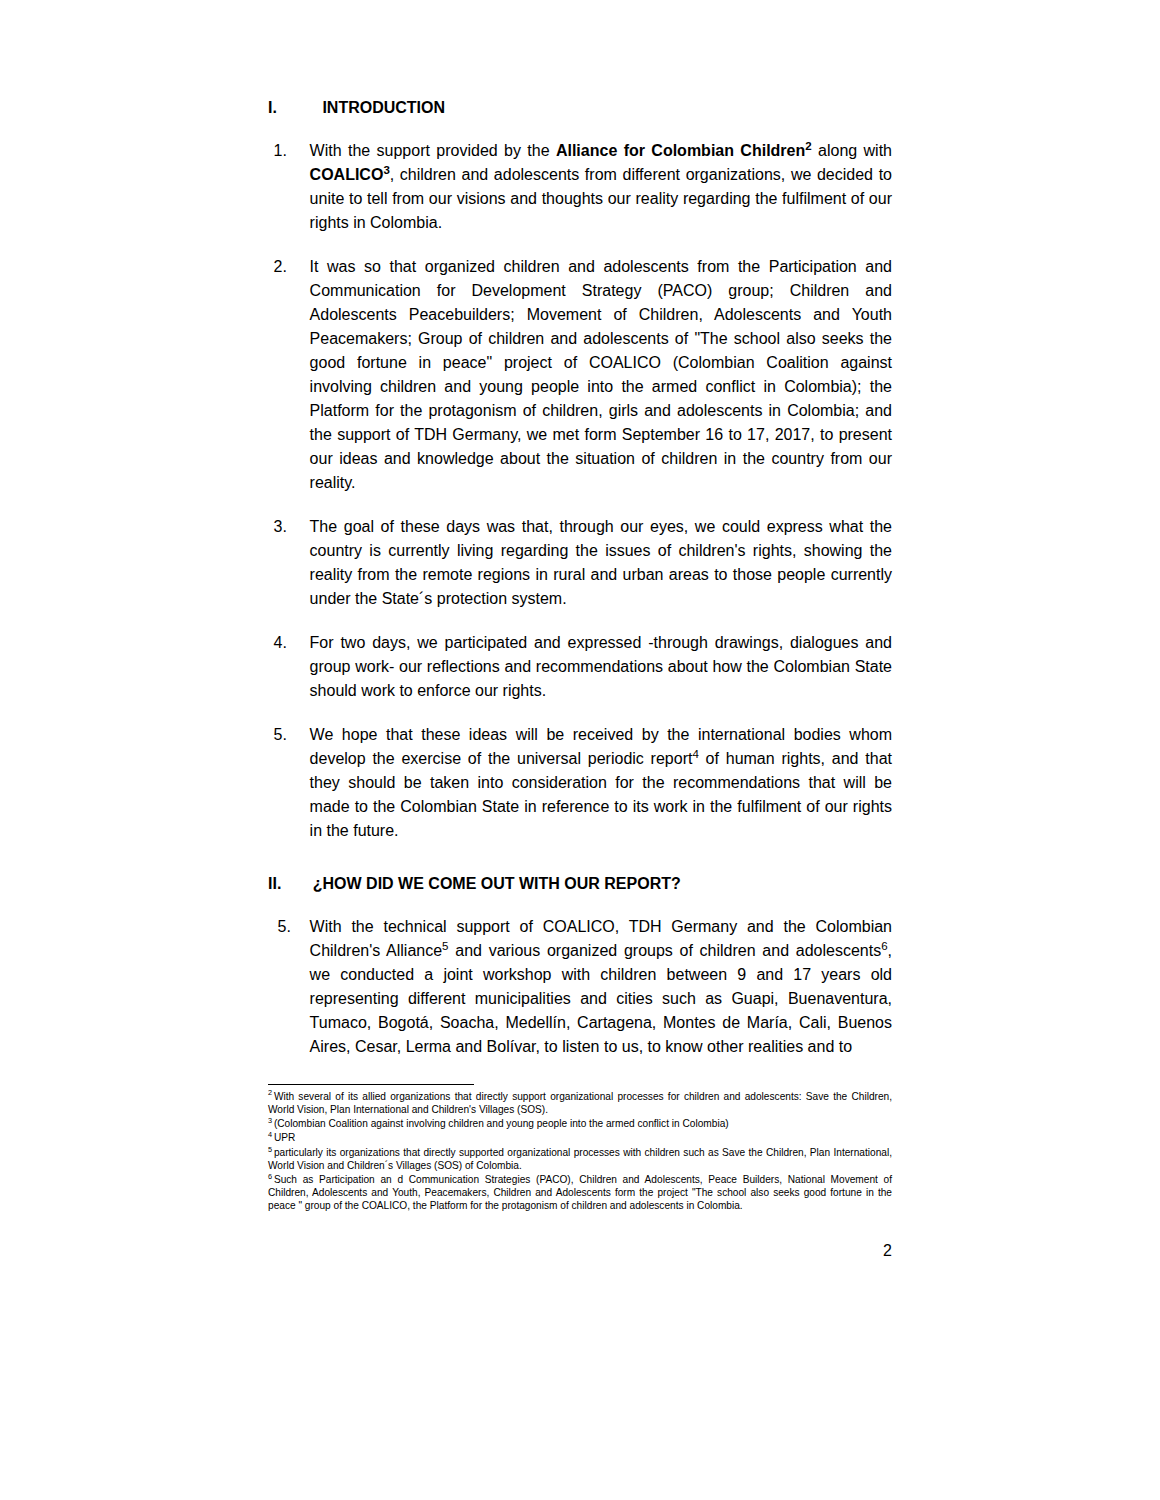I. INTRODUCTION
With the support provided by the Alliance for Colombian Children2 along with COALICO3, children and adolescents from different organizations, we decided to unite to tell from our visions and thoughts our reality regarding the fulfilment of our rights in Colombia.
It was so that organized children and adolescents from the Participation and Communication for Development Strategy (PACO) group; Children and Adolescents Peacebuilders; Movement of Children, Adolescents and Youth Peacemakers; Group of children and adolescents of "The school also seeks the good fortune in peace" project of COALICO (Colombian Coalition against involving children and young people into the armed conflict in Colombia); the Platform for the protagonism of children, girls and adolescents in Colombia; and the support of TDH Germany, we met form September 16 to 17, 2017, to present our ideas and knowledge about the situation of children in the country from our reality.
The goal of these days was that, through our eyes, we could express what the country is currently living regarding the issues of children's rights, showing the reality from the remote regions in rural and urban areas to those people currently under the State´s protection system.
For two days, we participated and expressed -through drawings, dialogues and group work- our reflections and recommendations about how the Colombian State should work to enforce our rights.
We hope that these ideas will be received by the international bodies whom develop the exercise of the universal periodic report4 of human rights, and that they should be taken into consideration for the recommendations that will be made to the Colombian State in reference to its work in the fulfilment of our rights in the future.
II.¿HOW DID WE COME OUT WITH OUR REPORT?
With the technical support of COALICO, TDH Germany and the Colombian Children's Alliance5 and various organized groups of children and adolescents6, we conducted a joint workshop with children between 9 and 17 years old representing different municipalities and cities such as Guapi, Buenaventura, Tumaco, Bogotá, Soacha, Medellín, Cartagena, Montes de María, Cali, Buenos Aires, Cesar, Lerma and Bolívar, to listen to us, to know other realities and to
2With several of its allied organizations that directly support organizational processes for children and adolescents: Save the Children, World Vision, Plan International and Children's Villages (SOS).
3(Colombian Coalition against involving children and young people into the armed conflict in Colombia)
4UPR
5particularly its organizations that directly supported organizational processes with children such as Save the Children, Plan International, World Vision and Children´s Villages (SOS) of Colombia.
6Such as Participation an d Communication Strategies (PACO), Children and Adolescents, Peace Builders, National Movement of Children, Adolescents and Youth, Peacemakers, Children and Adolescents form the project "The school also seeks good fortune in the peace " group of the COALICO, the Platform for the protagonism of children and adolescents in Colombia.
2